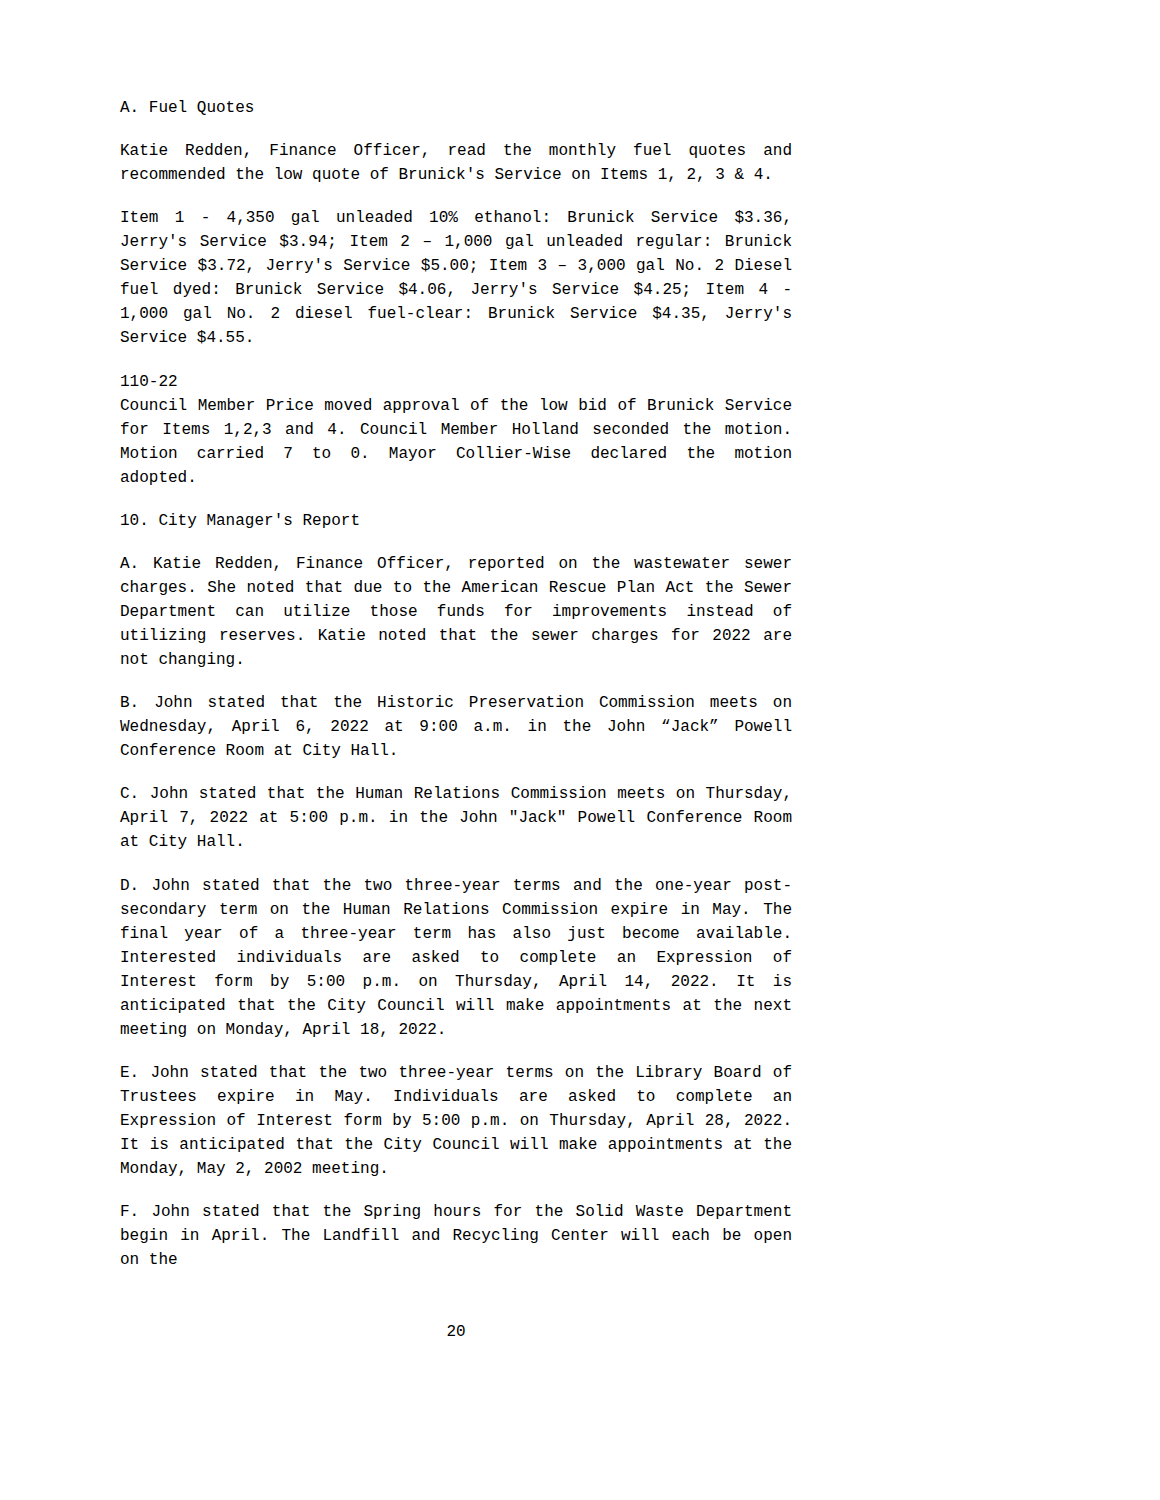A. Fuel Quotes
Katie Redden, Finance Officer, read the monthly fuel quotes and recommended the low quote of Brunick's Service on Items 1, 2, 3 & 4.
Item 1 - 4,350 gal unleaded 10% ethanol: Brunick Service $3.36, Jerry's Service $3.94; Item 2 – 1,000 gal unleaded regular: Brunick Service $3.72, Jerry's Service $5.00; Item 3 – 3,000 gal No. 2 Diesel fuel dyed: Brunick Service $4.06, Jerry's Service $4.25; Item 4 - 1,000 gal No. 2 diesel fuel-clear: Brunick Service $4.35, Jerry's Service $4.55.
110-22
Council Member Price moved approval of the low bid of Brunick Service for Items 1,2,3 and 4. Council Member Holland seconded the motion. Motion carried 7 to 0. Mayor Collier-Wise declared the motion adopted.
10. City Manager's Report
A. Katie Redden, Finance Officer, reported on the wastewater sewer charges. She noted that due to the American Rescue Plan Act the Sewer Department can utilize those funds for improvements instead of utilizing reserves. Katie noted that the sewer charges for 2022 are not changing.
B. John stated that the Historic Preservation Commission meets on Wednesday, April 6, 2022 at 9:00 a.m. in the John “Jack” Powell Conference Room at City Hall.
C. John stated that the Human Relations Commission meets on Thursday, April 7, 2022 at 5:00 p.m. in the John "Jack" Powell Conference Room at City Hall.
D. John stated that the two three-year terms and the one-year post-secondary term on the Human Relations Commission expire in May. The final year of a three-year term has also just become available. Interested individuals are asked to complete an Expression of Interest form by 5:00 p.m. on Thursday, April 14, 2022. It is anticipated that the City Council will make appointments at the next meeting on Monday, April 18, 2022.
E. John stated that the two three-year terms on the Library Board of Trustees expire in May. Individuals are asked to complete an Expression of Interest form by 5:00 p.m. on Thursday, April 28, 2022. It is anticipated that the City Council will make appointments at the Monday, May 2, 2002 meeting.
F. John stated that the Spring hours for the Solid Waste Department begin in April. The Landfill and Recycling Center will each be open on the
20